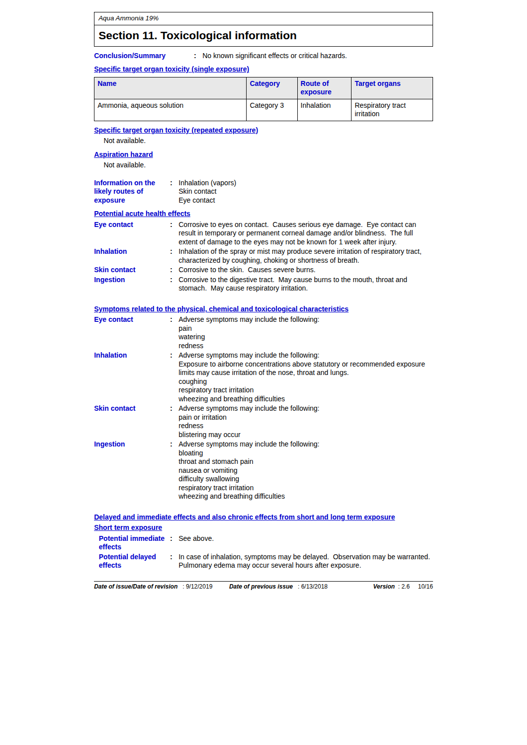Aqua Ammonia 19%
Section 11. Toxicological information
Conclusion/Summary
:
No known significant effects or critical hazards.
Specific target organ toxicity (single exposure)
| Name | Category | Route of exposure | Target organs |
| --- | --- | --- | --- |
| Ammonia, aqueous solution | Category 3 | Inhalation | Respiratory tract irritation |
Specific target organ toxicity (repeated exposure)
Not available.
Aspiration hazard
Not available.
Information on the likely routes of exposure
:
Inhalation (vapors)
Skin contact
Eye contact
Potential acute health effects
Eye contact
:
Corrosive to eyes on contact. Causes serious eye damage. Eye contact can result in temporary or permanent corneal damage and/or blindness. The full extent of damage to the eyes may not be known for 1 week after injury.
Inhalation
:
Inhalation of the spray or mist may produce severe irritation of respiratory tract, characterized by coughing, choking or shortness of breath.
Skin contact
:
Corrosive to the skin. Causes severe burns.
Ingestion
:
Corrosive to the digestive tract. May cause burns to the mouth, throat and stomach. May cause respiratory irritation.
Symptoms related to the physical, chemical and toxicological characteristics
Eye contact
:
Adverse symptoms may include the following:
pain
watering
redness
Inhalation
:
Adverse symptoms may include the following:
Exposure to airborne concentrations above statutory or recommended exposure limits may cause irritation of the nose, throat and lungs.
coughing
respiratory tract irritation
wheezing and breathing difficulties
Skin contact
:
Adverse symptoms may include the following:
pain or irritation
redness
blistering may occur
Ingestion
:
Adverse symptoms may include the following:
bloating
throat and stomach pain
nausea or vomiting
difficulty swallowing
respiratory tract irritation
wheezing and breathing difficulties
Delayed and immediate effects and also chronic effects from short and long term exposure
Short term exposure
Potential immediate effects
:
See above.
Potential delayed effects
:
In case of inhalation, symptoms may be delayed. Observation may be warranted. Pulmonary edema may occur several hours after exposure.
Date of issue/Date of revision : 9/12/2019
Date of previous issue : 6/13/2018
Version : 2.6 10/16